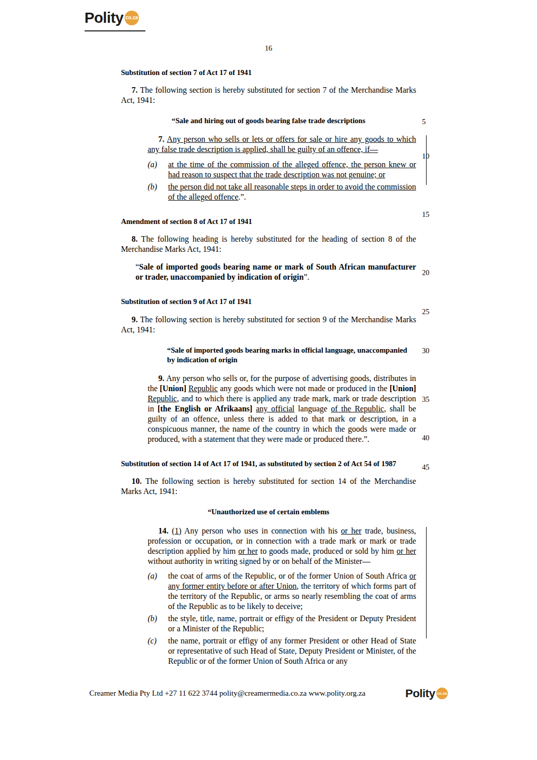Polityco.za
16
Substitution of section 7 of Act 17 of 1941
7. The following section is hereby substituted for section 7 of the Merchandise Marks Act, 1941:
“Sale and hiring out of goods bearing false trade descriptions
7. Any person who sells or lets or offers for sale or hire any goods to which any false trade description is applied, shall be guilty of an offence, if—
(a) at the time of the commission of the alleged offence, the person knew or had reason to suspect that the trade description was not genuine; or
(b) the person did not take all reasonable steps in order to avoid the commission of the alleged offence.”.
Amendment of section 8 of Act 17 of 1941
8. The following heading is hereby substituted for the heading of section 8 of the Merchandise Marks Act, 1941:
“Sale of imported goods bearing name or mark of South African manufacturer or trader, unaccompanied by indication of origin”.
Substitution of section 9 of Act 17 of 1941
9. The following section is hereby substituted for section 9 of the Merchandise Marks Act, 1941:
“Sale of imported goods bearing marks in official language, unaccompanied by indication of origin
9. Any person who sells or, for the purpose of advertising goods, distributes in the [Union] Republic any goods which were not made or produced in the [Union] Republic, and to which there is applied any trade mark, mark or trade description in [the English or Afrikaans] any official language of the Republic, shall be guilty of an offence, unless there is added to that mark or description, in a conspicuous manner, the name of the country in which the goods were made or produced, with a statement that they were made or produced there.”.
Substitution of section 14 of Act 17 of 1941, as substituted by section 2 of Act 54 of 1987
10. The following section is hereby substituted for section 14 of the Merchandise Marks Act, 1941:
“Unauthorized use of certain emblems
14. (1) Any person who uses in connection with his or her trade, business, profession or occupation, or in connection with a trade mark or mark or trade description applied by him or her to goods made, produced or sold by him or her without authority in writing signed by or on behalf of the Minister—
(a) the coat of arms of the Republic, or of the former Union of South Africa or any former entity before or after Union, the territory of which forms part of the territory of the Republic, or arms so nearly resembling the coat of arms of the Republic as to be likely to deceive;
(b) the style, title, name, portrait or effigy of the President or Deputy President or a Minister of the Republic;
(c) the name, portrait or effigy of any former President or other Head of State or representative of such Head of State, Deputy President or Minister, of the Republic or of the former Union of South Africa or any
5 10 15 20 25 30 35 40 45
Creamer Media Pty Ltd +27 11 622 3744 polity@creamermedia.co.za www.polity.org.za
Polityco.za